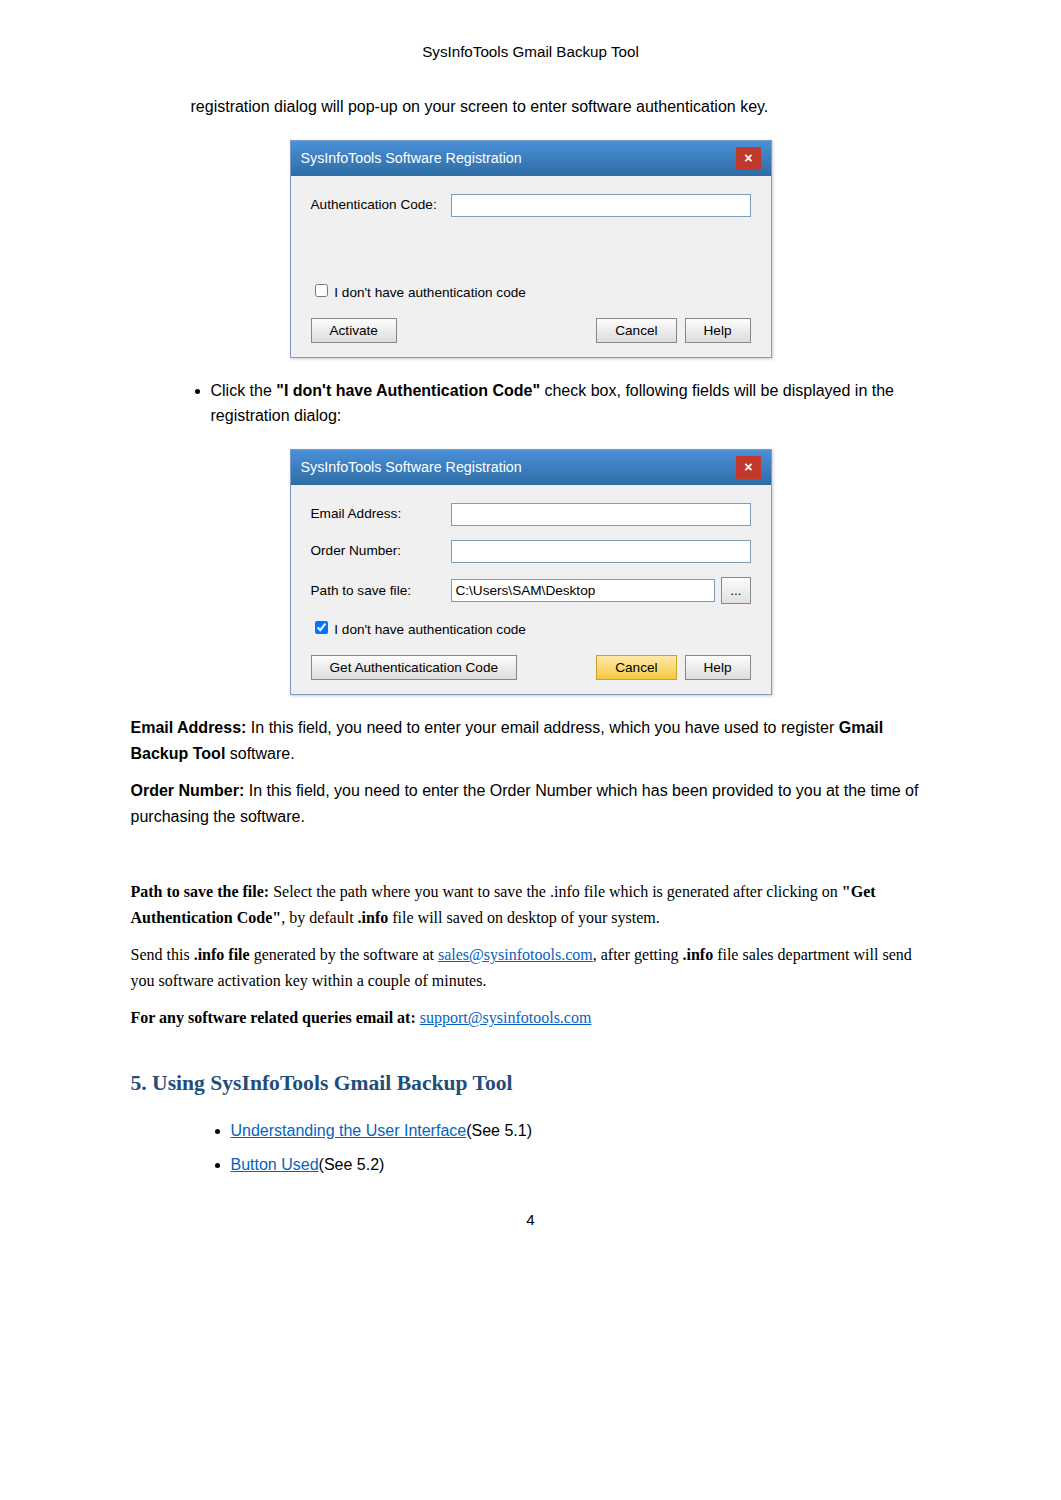SysInfoTools Gmail Backup Tool
registration dialog will pop-up on your screen to enter software authentication key.
SysInfoTools Software Registration ×
Authentication Code:
I don't have authentication code
Activate
Cancel Help
Click the "I don't have Authentication Code" check box, following fields will be displayed in the registration dialog:
SysInfoTools Software Registration ×
Email Address:
Order Number:
Path to save file: ...
I don't have authentication code
Get Authenticatication Code
Cancel Help
Email Address: In this field, you need to enter your email address, which you have used to register Gmail Backup Tool software.
Order Number: In this field, you need to enter the Order Number which has been provided to you at the time of purchasing the software.
Path to save the file: Select the path where you want to save the .info file which is generated after clicking on "Get Authentication Code", by default .info file will saved on desktop of your system.
Send this .info file generated by the software at sales@sysinfotools.com, after getting .info file sales department will send you software activation key within a couple of minutes.
For any software related queries email at: support@sysinfotools.com
5. Using SysInfoTools Gmail Backup Tool
Understanding the User Interface(See 5.1)
Button Used(See 5.2)
4